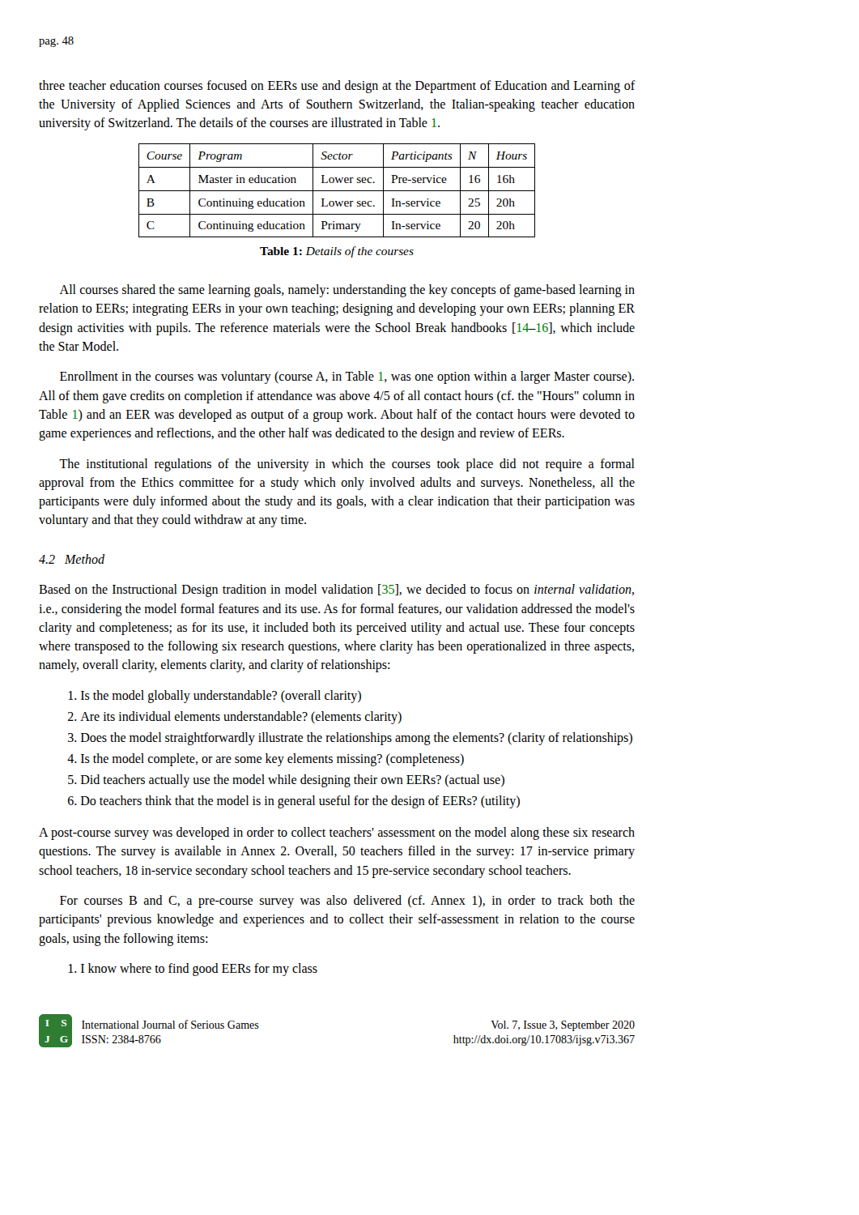pag. 48
three teacher education courses focused on EERs use and design at the Department of Education and Learning of the University of Applied Sciences and Arts of Southern Switzerland, the Italian-speaking teacher education university of Switzerland. The details of the courses are illustrated in Table 1.
| Course | Program | Sector | Participants | N | Hours |
| --- | --- | --- | --- | --- | --- |
| A | Master in education | Lower sec. | Pre-service | 16 | 16h |
| B | Continuing education | Lower sec. | In-service | 25 | 20h |
| C | Continuing education | Primary | In-service | 20 | 20h |
Table 1: Details of the courses
All courses shared the same learning goals, namely: understanding the key concepts of game-based learning in relation to EERs; integrating EERs in your own teaching; designing and developing your own EERs; planning ER design activities with pupils. The reference materials were the School Break handbooks [14–16], which include the Star Model.
Enrollment in the courses was voluntary (course A, in Table 1, was one option within a larger Master course). All of them gave credits on completion if attendance was above 4/5 of all contact hours (cf. the "Hours" column in Table 1) and an EER was developed as output of a group work. About half of the contact hours were devoted to game experiences and reflections, and the other half was dedicated to the design and review of EERs.
The institutional regulations of the university in which the courses took place did not require a formal approval from the Ethics committee for a study which only involved adults and surveys. Nonetheless, all the participants were duly informed about the study and its goals, with a clear indication that their participation was voluntary and that they could withdraw at any time.
4.2 Method
Based on the Instructional Design tradition in model validation [35], we decided to focus on internal validation, i.e., considering the model formal features and its use. As for formal features, our validation addressed the model's clarity and completeness; as for its use, it included both its perceived utility and actual use. These four concepts where transposed to the following six research questions, where clarity has been operationalized in three aspects, namely, overall clarity, elements clarity, and clarity of relationships:
Is the model globally understandable? (overall clarity)
Are its individual elements understandable? (elements clarity)
Does the model straightforwardly illustrate the relationships among the elements? (clarity of relationships)
Is the model complete, or are some key elements missing? (completeness)
Did teachers actually use the model while designing their own EERs? (actual use)
Do teachers think that the model is in general useful for the design of EERs? (utility)
A post-course survey was developed in order to collect teachers' assessment on the model along these six research questions. The survey is available in Annex 2. Overall, 50 teachers filled in the survey: 17 in-service primary school teachers, 18 in-service secondary school teachers and 15 pre-service secondary school teachers.
For courses B and C, a pre-course survey was also delivered (cf. Annex 1), in order to track both the participants' previous knowledge and experiences and to collect their self-assessment in relation to the course goals, using the following items:
I know where to find good EERs for my class
ISJG
International Journal of Serious Games
ISSN: 2384-8766
Vol. 7, Issue 3, September 2020
http://dx.doi.org/10.17083/ijsg.v7i3.367